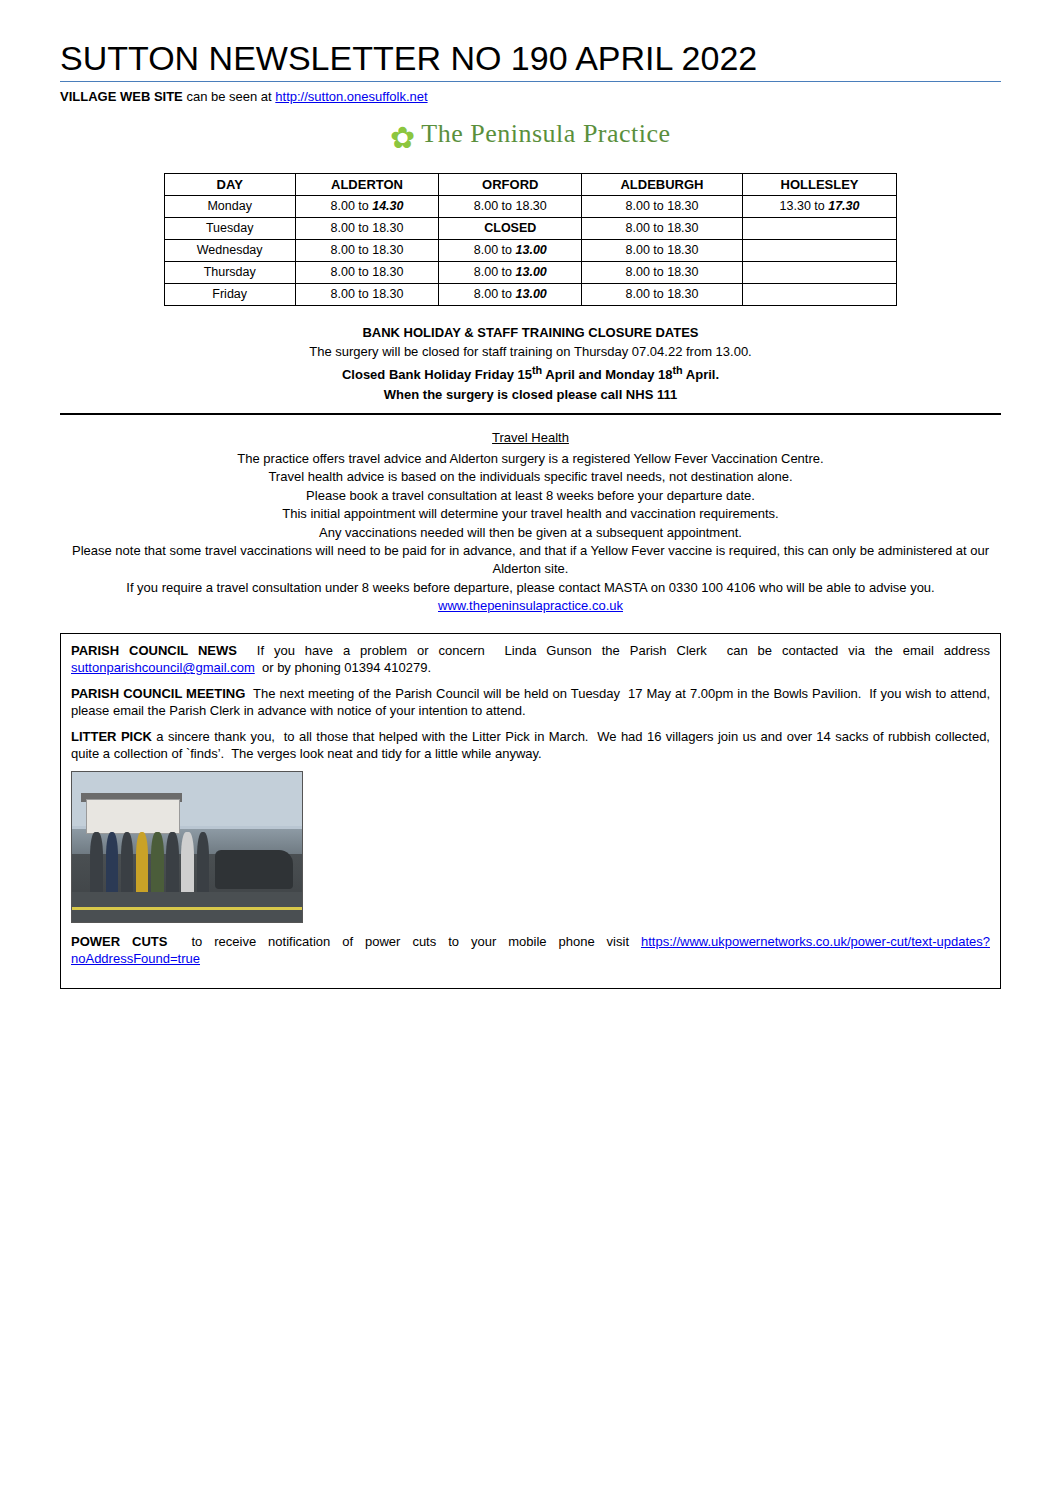SUTTON NEWSLETTER NO 190 APRIL 2022
VILLAGE WEB SITE can be seen at http://sutton.onesuffolk.net
✿The Peninsula Practice
| DAY | ALDERTON | ORFORD | ALDEBURGH | HOLLESLEY |
| --- | --- | --- | --- | --- |
| Monday | 8.00 to 14.30 | 8.00 to 18.30 | 8.00 to 18.30 | 13.30 to 17.30 |
| Tuesday | 8.00 to 18.30 | CLOSED | 8.00 to 18.30 | |
| Wednesday | 8.00 to 18.30 | 8.00 to 13.00 | 8.00 to 18.30 | |
| Thursday | 8.00 to 18.30 | 8.00 to 13.00 | 8.00 to 18.30 | |
| Friday | 8.00 to 18.30 | 8.00 to 13.00 | 8.00 to 18.30 | |
BANK HOLIDAY & STAFF TRAINING CLOSURE DATES
The surgery will be closed for staff training on Thursday 07.04.22 from 13.00.
Closed Bank Holiday Friday 15th April and Monday 18th April.
When the surgery is closed please call NHS 111
Travel Health
The practice offers travel advice and Alderton surgery is a registered Yellow Fever Vaccination Centre.
Travel health advice is based on the individuals specific travel needs, not destination alone.
Please book a travel consultation at least 8 weeks before your departure date.
This initial appointment will determine your travel health and vaccination requirements.
Any vaccinations needed will then be given at a subsequent appointment.
Please note that some travel vaccinations will need to be paid for in advance, and that if a Yellow Fever vaccine is required, this can only be administered at our Alderton site.
If you require a travel consultation under 8 weeks before departure, please contact MASTA on 0330 100 4106 who will be able to advise you.
www.thepeninsulapractice.co.uk
PARISH COUNCIL NEWS If you have a problem or concern Linda Gunson the Parish Clerk can be contacted via the email address suttonparishcouncil@gmail.com or by phoning 01394 410279.
PARISH COUNCIL MEETING The next meeting of the Parish Council will be held on Tuesday 17 May at 7.00pm in the Bowls Pavilion. If you wish to attend, please email the Parish Clerk in advance with notice of your intention to attend.
LITTER PICK a sincere thank you, to all those that helped with the Litter Pick in March. We had 16 villagers join us and over 14 sacks of rubbish collected, quite a collection of `finds’. The verges look neat and tidy for a little while anyway.
POWER CUTS to receive notification of power cuts to your mobile phone visit https://www.ukpowernetworks.co.uk/power-cut/text-updates?noAddressFound=true